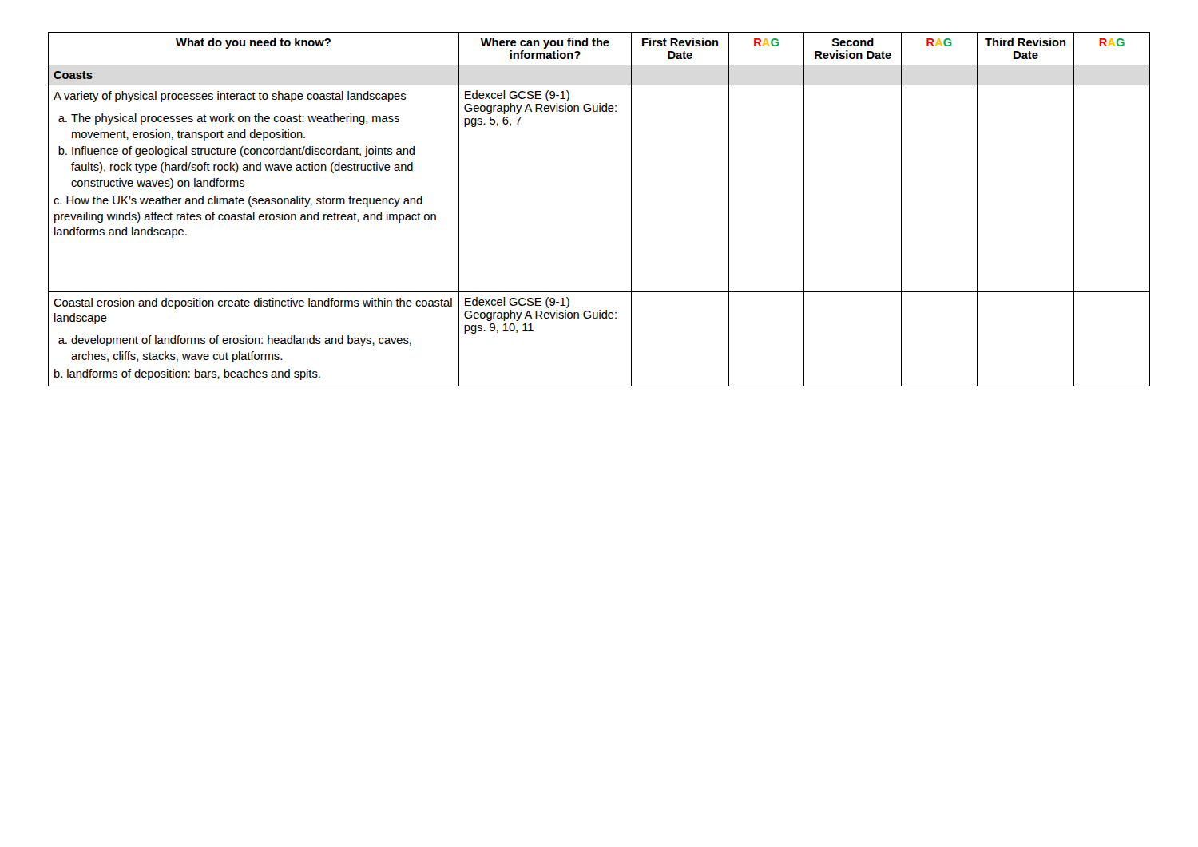| What do you need to know? | Where can you find the information? | First Revision Date | R A G | Second Revision Date | R A G | Third Revision Date | R A G |
| --- | --- | --- | --- | --- | --- | --- | --- |
| Coasts | | | | | | | |
| A variety of physical processes interact to shape coastal landscapes The physical processes at work on the coast: weathering, mass movement, erosion, transport and deposition. Influence of geological structure (concordant/discordant, joints and faults), rock type (hard/soft rock) and wave action (destructive and constructive waves) on landforms c. How the UK’s weather and climate (seasonality, storm frequency and prevailing winds) affect rates of coastal erosion and retreat, and impact on landforms and landscape. | Edexcel GCSE (9-1) Geography A Revision Guide: pgs. 5, 6, 7 | | | | | | |
| Coastal erosion and deposition create distinctive landforms within the coastal landscape development of landforms of erosion: headlands and bays, caves, arches, cliffs, stacks, wave cut platforms. b. landforms of deposition: bars, beaches and spits. | Edexcel GCSE (9-1) Geography A Revision Guide: pgs. 9, 10, 11 | | | | | | |